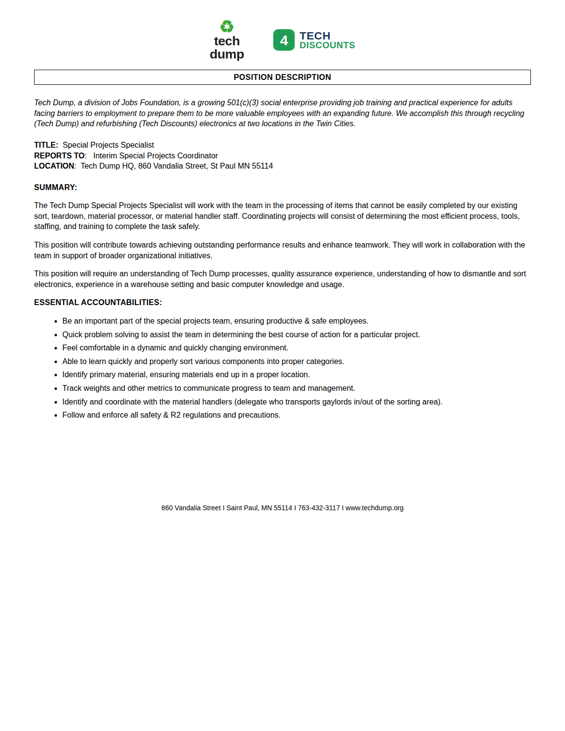♻ tech dump
4
TECH DISCOUNTS
POSITION DESCRIPTION
Tech Dump, a division of Jobs Foundation, is a growing 501(c)(3) social enterprise providing job training and practical experience for adults facing barriers to employment to prepare them to be more valuable employees with an expanding future. We accomplish this through recycling (Tech Dump) and refurbishing (Tech Discounts) electronics at two locations in the Twin Cities.
TITLE: Special Projects Specialist
REPORTS TO: Interim Special Projects Coordinator
LOCATION: Tech Dump HQ, 860 Vandalia Street, St Paul MN 55114
SUMMARY:
The Tech Dump Special Projects Specialist will work with the team in the processing of items that cannot be easily completed by our existing sort, teardown, material processor, or material handler staff. Coordinating projects will consist of determining the most efficient process, tools, staffing, and training to complete the task safely.
This position will contribute towards achieving outstanding performance results and enhance teamwork. They will work in collaboration with the team in support of broader organizational initiatives.
This position will require an understanding of Tech Dump processes, quality assurance experience, understanding of how to dismantle and sort electronics, experience in a warehouse setting and basic computer knowledge and usage.
ESSENTIAL ACCOUNTABILITIES:
Be an important part of the special projects team, ensuring productive & safe employees.
Quick problem solving to assist the team in determining the best course of action for a particular project.
Feel comfortable in a dynamic and quickly changing environment.
Able to learn quickly and properly sort various components into proper categories.
Identify primary material, ensuring materials end up in a proper location.
Track weights and other metrics to communicate progress to team and management.
Identify and coordinate with the material handlers (delegate who transports gaylords in/out of the sorting area).
Follow and enforce all safety & R2 regulations and precautions.
860 Vandalia Street I Saint Paul, MN 55114 I 763-432-3117 I www.techdump.org